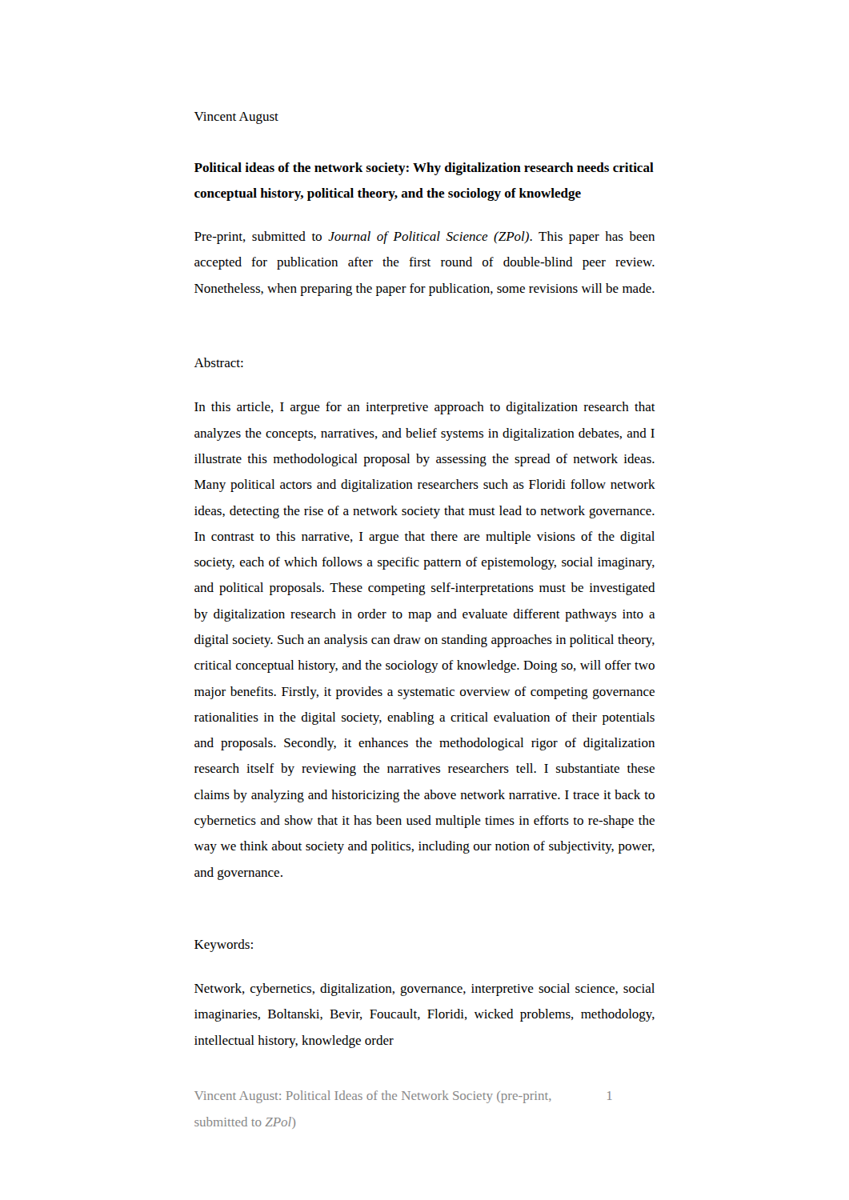Vincent August
Political ideas of the network society: Why digitalization research needs critical conceptual history, political theory, and the sociology of knowledge
Pre-print, submitted to Journal of Political Science (ZPol). This paper has been accepted for publication after the first round of double-blind peer review. Nonetheless, when preparing the paper for publication, some revisions will be made.
Abstract:
In this article, I argue for an interpretive approach to digitalization research that analyzes the concepts, narratives, and belief systems in digitalization debates, and I illustrate this methodological proposal by assessing the spread of network ideas. Many political actors and digitalization researchers such as Floridi follow network ideas, detecting the rise of a network society that must lead to network governance. In contrast to this narrative, I argue that there are multiple visions of the digital society, each of which follows a specific pattern of epistemology, social imaginary, and political proposals. These competing self-interpretations must be investigated by digitalization research in order to map and evaluate different pathways into a digital society. Such an analysis can draw on standing approaches in political theory, critical conceptual history, and the sociology of knowledge. Doing so, will offer two major benefits. Firstly, it provides a systematic overview of competing governance rationalities in the digital society, enabling a critical evaluation of their potentials and proposals. Secondly, it enhances the methodological rigor of digitalization research itself by reviewing the narratives researchers tell. I substantiate these claims by analyzing and historicizing the above network narrative. I trace it back to cybernetics and show that it has been used multiple times in efforts to re-shape the way we think about society and politics, including our notion of subjectivity, power, and governance.
Keywords:
Network, cybernetics, digitalization, governance, interpretive social science, social imaginaries, Boltanski, Bevir, Foucault, Floridi, wicked problems, methodology, intellectual history, knowledge order
Vincent August: Political Ideas of the Network Society (pre-print, submitted to ZPol) 1